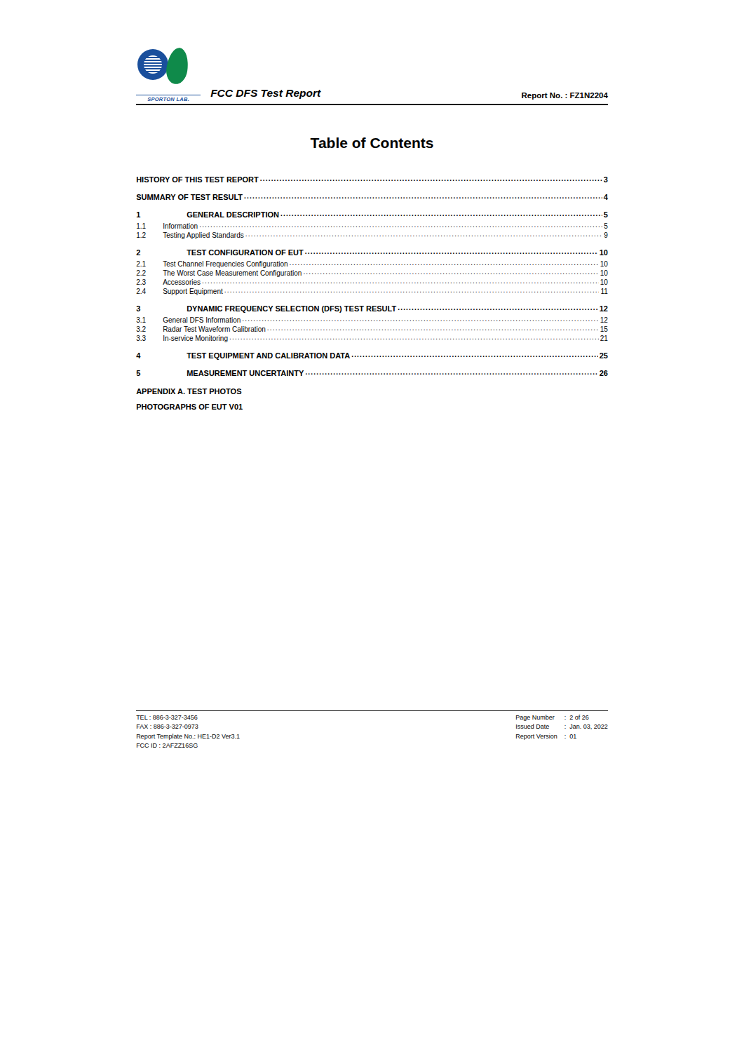SPORTON LAB.
FCC DFS Test Report
Report No. : FZ1N2204
Table of Contents
HISTORY OF THIS TEST REPORT 3
SUMMARY OF TEST RESULT 4
1 GENERAL DESCRIPTION 5
1.1 Information 5
1.2 Testing Applied Standards 9
2 TEST CONFIGURATION OF EUT 10
2.1 Test Channel Frequencies Configuration 10
2.2 The Worst Case Measurement Configuration 10
2.3 Accessories 10
2.4 Support Equipment 11
3 DYNAMIC FREQUENCY SELECTION (DFS) TEST RESULT 12
3.1 General DFS Information 12
3.2 Radar Test Waveform Calibration 15
3.3 In-service Monitoring 21
4 TEST EQUIPMENT AND CALIBRATION DATA 25
5 MEASUREMENT UNCERTAINTY 26
APPENDIX A. TEST PHOTOS
PHOTOGRAPHS OF EUT V01
TEL : 886-3-327-3456
FAX : 886-3-327-0973
Report Template No.: HE1-D2 Ver3.1
FCC ID : 2AFZZ16SG
Page Number
Issued Date
Report Version
: 2 of 26
: Jan. 03, 2022
: 01